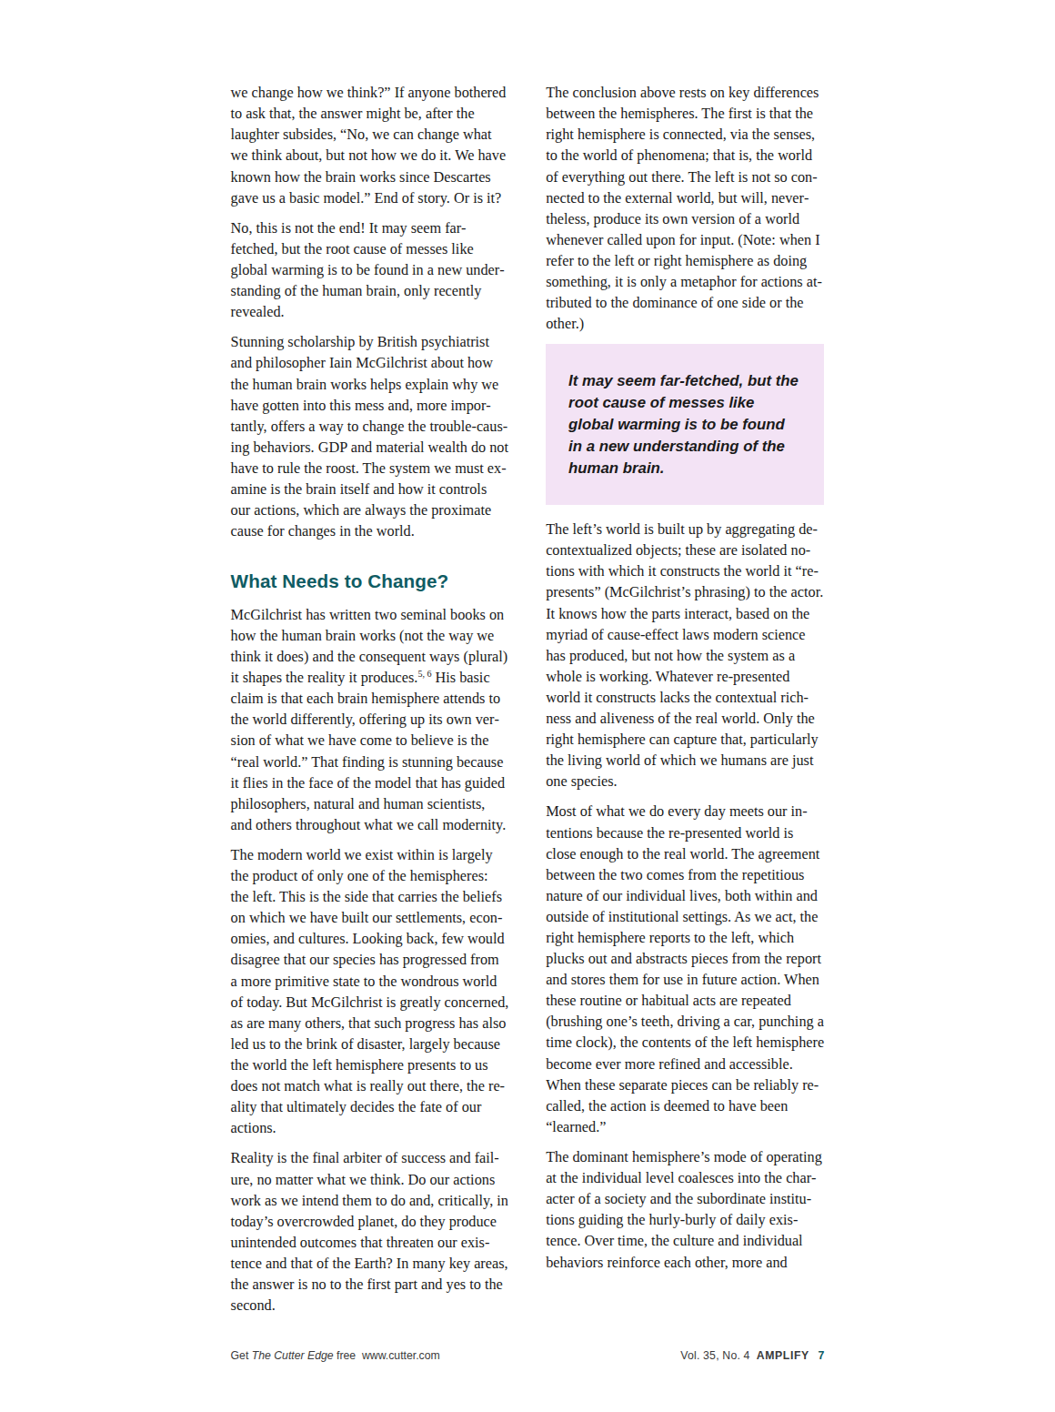we change how we think?” If anyone bothered to ask that, the answer might be, after the laughter subsides, “No, we can change what we think about, but not how we do it. We have known how the brain works since Descartes gave us a basic model.” End of story. Or is it?
No, this is not the end! It may seem far-fetched, but the root cause of messes like global warming is to be found in a new understanding of the human brain, only recently revealed.
Stunning scholarship by British psychiatrist and philosopher Iain McGilchrist about how the human brain works helps explain why we have gotten into this mess and, more importantly, offers a way to change the trouble-causing behaviors. GDP and material wealth do not have to rule the roost. The system we must examine is the brain itself and how it controls our actions, which are always the proximate cause for changes in the world.
What Needs to Change?
McGilchrist has written two seminal books on how the human brain works (not the way we think it does) and the consequent ways (plural) it shapes the reality it produces.5, 6 His basic claim is that each brain hemisphere attends to the world differently, offering up its own version of what we have come to believe is the “real world.” That finding is stunning because it flies in the face of the model that has guided philosophers, natural and human scientists, and others throughout what we call modernity.
The modern world we exist within is largely the product of only one of the hemispheres: the left. This is the side that carries the beliefs on which we have built our settlements, economies, and cultures. Looking back, few would disagree that our species has progressed from a more primitive state to the wondrous world of today. But McGilchrist is greatly concerned, as are many others, that such progress has also led us to the brink of disaster, largely because the world the left hemisphere presents to us does not match what is really out there, the reality that ultimately decides the fate of our actions.
Reality is the final arbiter of success and failure, no matter what we think. Do our actions work as we intend them to do and, critically, in today’s overcrowded planet, do they produce unintended outcomes that threaten our existence and that of the Earth? In many key areas, the answer is no to the first part and yes to the second.
The conclusion above rests on key differences between the hemispheres. The first is that the right hemisphere is connected, via the senses, to the world of phenomena; that is, the world of everything out there. The left is not so connected to the external world, but will, nevertheless, produce its own version of a world whenever called upon for input. (Note: when I refer to the left or right hemisphere as doing something, it is only a metaphor for actions attributed to the dominance of one side or the other.)
It may seem far-fetched, but the root cause of messes like global warming is to be found in a new understanding of the human brain.
The left’s world is built up by aggregating decontextualized objects; these are isolated notions with which it constructs the world it “re-presents” (McGilchrist’s phrasing) to the actor. It knows how the parts interact, based on the myriad of cause-effect laws modern science has produced, but not how the system as a whole is working. Whatever re-presented world it constructs lacks the contextual richness and aliveness of the real world. Only the right hemisphere can capture that, particularly the living world of which we humans are just one species.
Most of what we do every day meets our intentions because the re-presented world is close enough to the real world. The agreement between the two comes from the repetitious nature of our individual lives, both within and outside of institutional settings. As we act, the right hemisphere reports to the left, which plucks out and abstracts pieces from the report and stores them for use in future action. When these routine or habitual acts are repeated (brushing one’s teeth, driving a car, punching a time clock), the contents of the left hemisphere become ever more refined and accessible. When these separate pieces can be reliably recalled, the action is deemed to have been “learned.”
The dominant hemisphere’s mode of operating at the individual level coalesces into the character of a society and the subordinate institutions guiding the hurly-burly of daily existence. Over time, the culture and individual behaviors reinforce each other, more and
Get The Cutter Edge free www.cutter.com
Vol. 35, No. 4 AMPLIFY 7